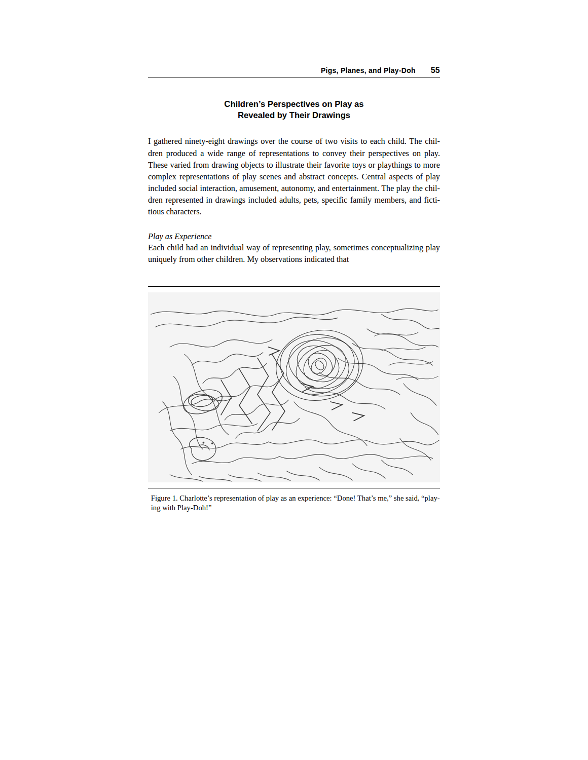Pigs, Planes, and Play-Doh 55
Children’s Perspectives on Play as
Revealed by Their Drawings
I gathered ninety-eight drawings over the course of two visits to each child. The children produced a wide range of representations to convey their perspectives on play. These varied from drawing objects to illustrate their favorite toys or playthings to more complex representations of play scenes and abstract concepts. Central aspects of play included social interaction, amusement, autonomy, and entertainment. The play the children represented in drawings included adults, pets, specific family members, and fictitious characters.
Play as Experience
Each child had an individual way of representing play, sometimes conceptualizing play uniquely from other children. My observations indicated that
Figure 1. Charlotte’s representation of play as an experience: “Done! That’s me,” she said, “playing with Play-Doh!”